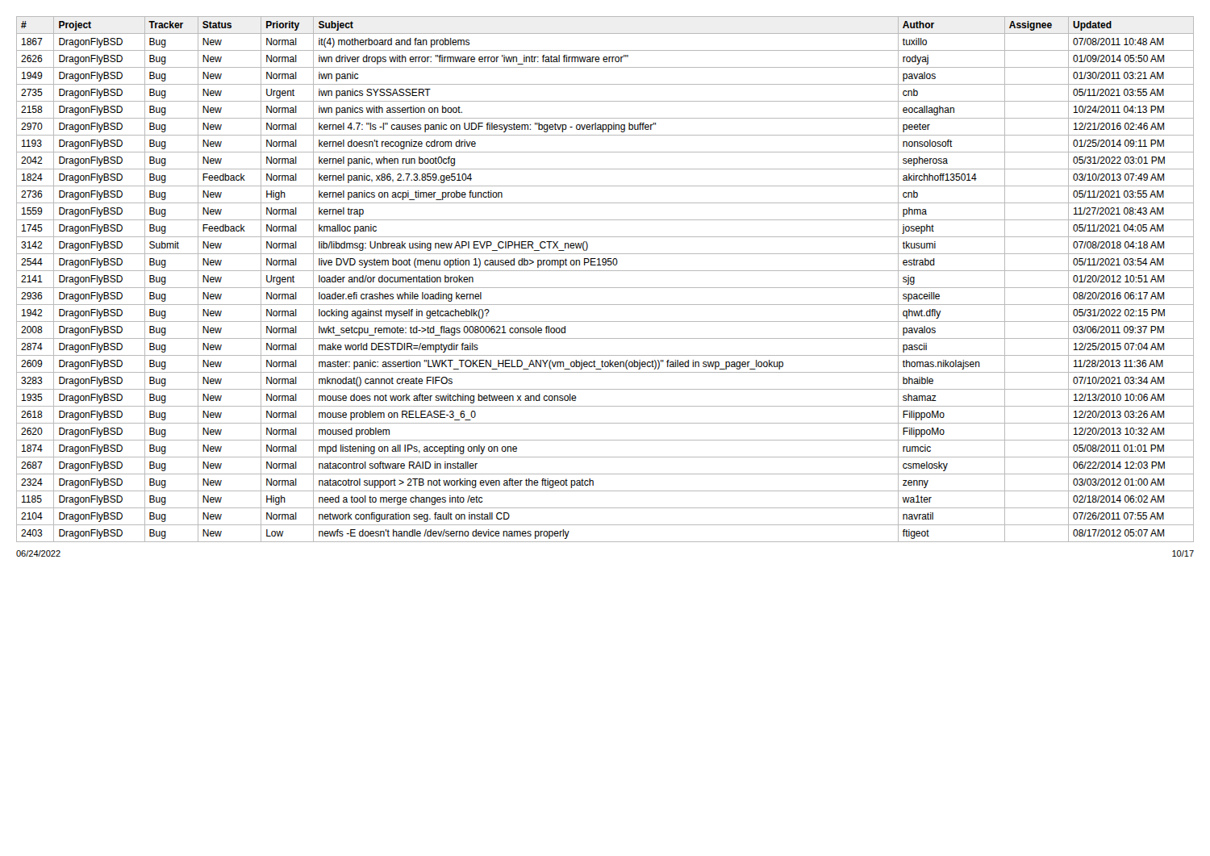| # | Project | Tracker | Status | Priority | Subject | Author | Assignee | Updated |
| --- | --- | --- | --- | --- | --- | --- | --- | --- |
| 1867 | DragonFlyBSD | Bug | New | Normal | it(4) motherboard and fan problems | tuxillo | | 07/08/2011 10:48 AM |
| 2626 | DragonFlyBSD | Bug | New | Normal | iwn driver drops with error: "firmware error 'iwn_intr: fatal firmware error'" | rodyaj | | 01/09/2014 05:50 AM |
| 1949 | DragonFlyBSD | Bug | New | Normal | iwn panic | pavalos | | 01/30/2011 03:21 AM |
| 2735 | DragonFlyBSD | Bug | New | Urgent | iwn panics SYSSASSERT | cnb | | 05/11/2021 03:55 AM |
| 2158 | DragonFlyBSD | Bug | New | Normal | iwn panics with assertion on boot. | eocallaghan | | 10/24/2011 04:13 PM |
| 2970 | DragonFlyBSD | Bug | New | Normal | kernel 4.7: "ls -l" causes panic on UDF filesystem: "bgetvp - overlapping buffer" | peeter | | 12/21/2016 02:46 AM |
| 1193 | DragonFlyBSD | Bug | New | Normal | kernel doesn't recognize cdrom drive | nonsolosoft | | 01/25/2014 09:11 PM |
| 2042 | DragonFlyBSD | Bug | New | Normal | kernel panic, when run boot0cfg | sepherosa | | 05/31/2022 03:01 PM |
| 1824 | DragonFlyBSD | Bug | Feedback | Normal | kernel panic, x86, 2.7.3.859.ge5104 | akirchhoff135014 | | 03/10/2013 07:49 AM |
| 2736 | DragonFlyBSD | Bug | New | High | kernel panics on acpi_timer_probe function | cnb | | 05/11/2021 03:55 AM |
| 1559 | DragonFlyBSD | Bug | New | Normal | kernel trap | phma | | 11/27/2021 08:43 AM |
| 1745 | DragonFlyBSD | Bug | Feedback | Normal | kmalloc panic | josepht | | 05/11/2021 04:05 AM |
| 3142 | DragonFlyBSD | Submit | New | Normal | lib/libdmsg: Unbreak using new API EVP_CIPHER_CTX_new() | tkusumi | | 07/08/2018 04:18 AM |
| 2544 | DragonFlyBSD | Bug | New | Normal | live DVD system boot (menu option 1) caused db> prompt on PE1950 | estrabd | | 05/11/2021 03:54 AM |
| 2141 | DragonFlyBSD | Bug | New | Urgent | loader and/or documentation broken | sjg | | 01/20/2012 10:51 AM |
| 2936 | DragonFlyBSD | Bug | New | Normal | loader.efi crashes while loading kernel | spaceille | | 08/20/2016 06:17 AM |
| 1942 | DragonFlyBSD | Bug | New | Normal | locking against myself in getcacheblk()? | qhwt.dfly | | 05/31/2022 02:15 PM |
| 2008 | DragonFlyBSD | Bug | New | Normal | lwkt_setcpu_remote: td->td_flags 00800621 console flood | pavalos | | 03/06/2011 09:37 PM |
| 2874 | DragonFlyBSD | Bug | New | Normal | make world DESTDIR=/emptydir fails | pascii | | 12/25/2015 07:04 AM |
| 2609 | DragonFlyBSD | Bug | New | Normal | master: panic: assertion "LWKT_TOKEN_HELD_ANY(vm_object_token(object))" failed in swp_pager_lookup | thomas.nikolajsen | | 11/28/2013 11:36 AM |
| 3283 | DragonFlyBSD | Bug | New | Normal | mknodat() cannot create FIFOs | bhaible | | 07/10/2021 03:34 AM |
| 1935 | DragonFlyBSD | Bug | New | Normal | mouse does not work after switching between x and console | shamaz | | 12/13/2010 10:06 AM |
| 2618 | DragonFlyBSD | Bug | New | Normal | mouse problem on RELEASE-3_6_0 | FilippoMo | | 12/20/2013 03:26 AM |
| 2620 | DragonFlyBSD | Bug | New | Normal | moused problem | FilippoMo | | 12/20/2013 10:32 AM |
| 1874 | DragonFlyBSD | Bug | New | Normal | mpd listening on all IPs, accepting only on one | rumcic | | 05/08/2011 01:01 PM |
| 2687 | DragonFlyBSD | Bug | New | Normal | natacontrol software RAID in installer | csmelosky | | 06/22/2014 12:03 PM |
| 2324 | DragonFlyBSD | Bug | New | Normal | natacotrol support > 2TB not working even after the ftigeot patch | zenny | | 03/03/2012 01:00 AM |
| 1185 | DragonFlyBSD | Bug | New | High | need a tool to merge changes into /etc | wa1ter | | 02/18/2014 06:02 AM |
| 2104 | DragonFlyBSD | Bug | New | Normal | network configuration seg. fault on install CD | navratil | | 07/26/2011 07:55 AM |
| 2403 | DragonFlyBSD | Bug | New | Low | newfs -E doesn't handle /dev/serno device names properly | ftigeot | | 08/17/2012 05:07 AM |
06/24/2022 10/17